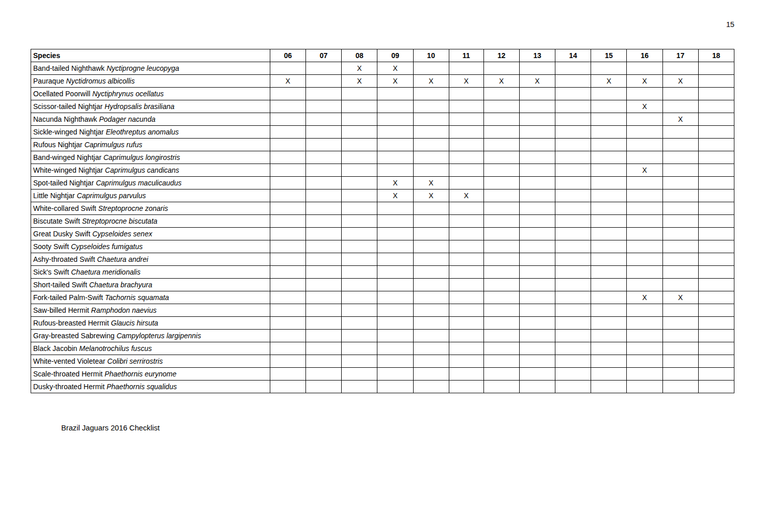15
| Species | 06 | 07 | 08 | 09 | 10 | 11 | 12 | 13 | 14 | 15 | 16 | 17 | 18 |
| --- | --- | --- | --- | --- | --- | --- | --- | --- | --- | --- | --- | --- | --- |
| Band-tailed Nighthawk Nyctiprogne leucopyga | | | X | X | | | | | | | | | |
| Pauraque Nyctidromus albicollis | X | | X | X | X | X | X | X | | X | X | X | |
| Ocellated Poorwill Nyctiphrynus ocellatus | | | | | | | | | | | | | |
| Scissor-tailed Nightjar Hydropsalis brasiliana | | | | | | | | | | | X | | |
| Nacunda Nighthawk Podager nacunda | | | | | | | | | | | | X | |
| Sickle-winged Nightjar Eleothreptus anomalus | | | | | | | | | | | | | |
| Rufous Nightjar Caprimulgus rufus | | | | | | | | | | | | | |
| Band-winged Nightjar Caprimulgus longirostris | | | | | | | | | | | | | |
| White-winged Nightjar Caprimulgus candicans | | | | | | | | | | | X | | |
| Spot-tailed Nightjar Caprimulgus maculicaudus | | | | X | X | | | | | | | | |
| Little Nightjar Caprimulgus parvulus | | | | X | X | X | | | | | | | |
| White-collared Swift Streptoprocne zonaris | | | | | | | | | | | | | |
| Biscutate Swift Streptoprocne biscutata | | | | | | | | | | | | | |
| Great Dusky Swift Cypseloides senex | | | | | | | | | | | | | |
| Sooty Swift Cypseloides fumigatus | | | | | | | | | | | | | |
| Ashy-throated Swift Chaetura andrei | | | | | | | | | | | | | |
| Sick's Swift Chaetura meridionalis | | | | | | | | | | | | | |
| Short-tailed Swift Chaetura brachyura | | | | | | | | | | | | | |
| Fork-tailed Palm-Swift Tachornis squamata | | | | | | | | | | | X | X | |
| Saw-billed Hermit Ramphodon naevius | | | | | | | | | | | | | |
| Rufous-breasted Hermit Glaucis hirsuta | | | | | | | | | | | | | |
| Gray-breasted Sabrewing Campylopterus largipennis | | | | | | | | | | | | | |
| Black Jacobin Melanotrochilus fuscus | | | | | | | | | | | | | |
| White-vented Violetear Colibri serrirostris | | | | | | | | | | | | | |
| Scale-throated Hermit Phaethornis eurynome | | | | | | | | | | | | | |
| Dusky-throated Hermit Phaethornis squalidus | | | | | | | | | | | | | |
Brazil Jaguars 2016 Checklist